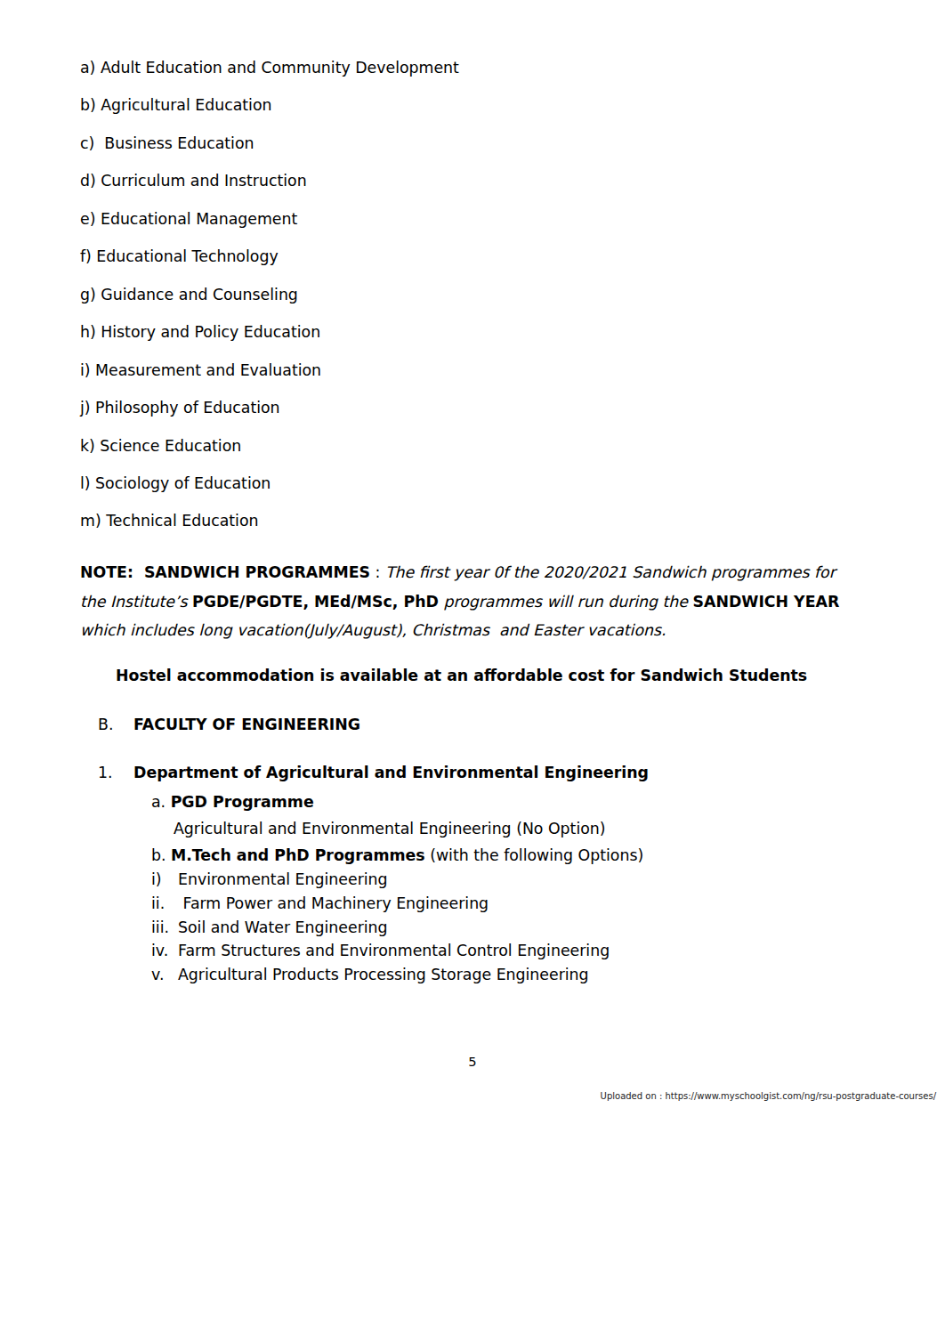a) Adult Education and Community Development
b) Agricultural Education
c) Business Education
d) Curriculum and Instruction
e) Educational Management
f) Educational Technology
g) Guidance and Counseling
h) History and Policy Education
i) Measurement and Evaluation
j) Philosophy of Education
k) Science Education
l) Sociology of Education
m) Technical Education
NOTE: SANDWICH PROGRAMMES : The first year 0f the 2020/2021 Sandwich programmes for the Institute’s PGDE/PGDTE, MEd/MSc, PhD programmes will run during the SANDWICH YEAR which includes long vacation(July/August), Christmas and Easter vacations.
Hostel accommodation is available at an affordable cost for Sandwich Students
B. FACULTY OF ENGINEERING
1. Department of Agricultural and Environmental Engineering
a. PGD Programme
Agricultural and Environmental Engineering (No Option)
b. M.Tech and PhD Programmes (with the following Options)
i) Environmental Engineering ii. Farm Power and Machinery Engineering iii. Soil and Water Engineering iv. Farm Structures and Environmental Control Engineering v. Agricultural Products Processing Storage Engineering
5
Uploaded on : https://www.myschoolgist.com/ng/rsu-postgraduate-courses/